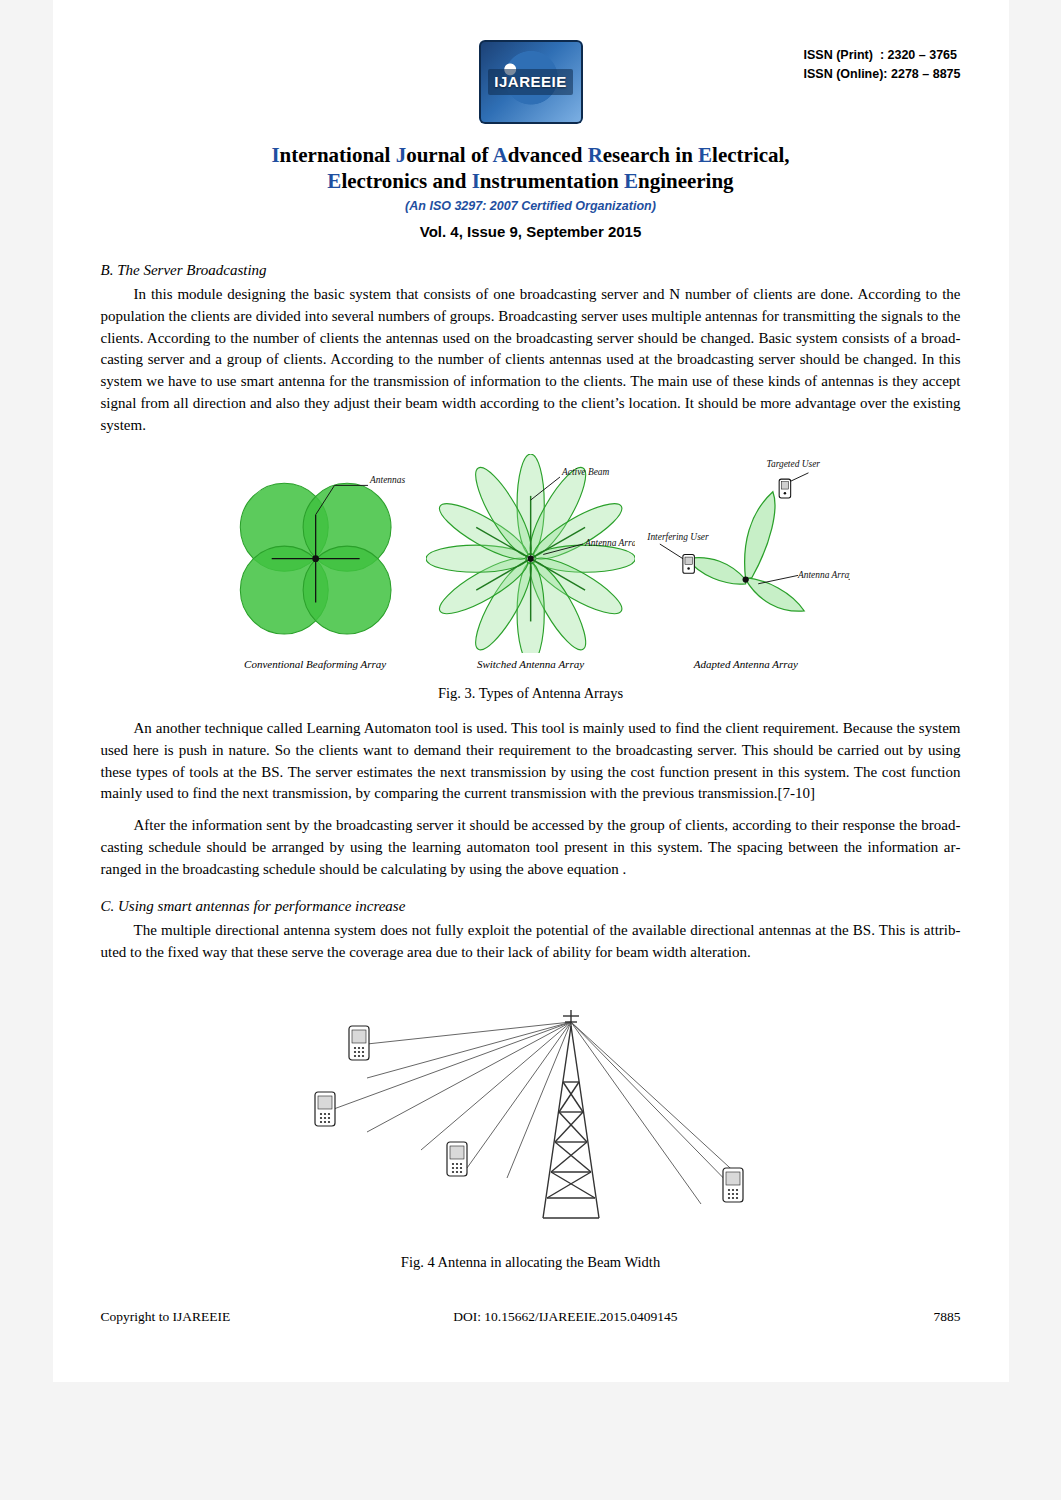ISSN (Print) : 2320 – 3765
ISSN (Online): 2278 – 8875
IJAREEIE
International Journal of Advanced Research in Electrical,
Electronics and Instrumentation Engineering
(An ISO 3297: 2007 Certified Organization)
Vol. 4, Issue 9, September 2015
B. The Server Broadcasting
In this module designing the basic system that consists of one broadcasting server and N number of clients are done. According to the population the clients are divided into several numbers of groups. Broadcasting server uses multiple antennas for transmitting the signals to the clients. According to the number of clients the antennas used on the broadcasting server should be changed. Basic system consists of a broadcasting server and a group of clients. According to the number of clients antennas used at the broadcasting server should be changed. In this system we have to use smart antenna for the transmission of information to the clients. The main use of these kinds of antennas is they accept signal from all direction and also they adjust their beam width according to the client’s location. It should be more advantage over the existing system.
Antennas
Conventional Beaforming Array
Antenna Array Active Beam
Switched Antenna Array
Targeted User Interfering User Antenna Array
Adapted Antenna Array
Fig. 3. Types of Antenna Arrays
An another technique called Learning Automaton tool is used. This tool is mainly used to find the client requirement. Because the system used here is push in nature. So the clients want to demand their requirement to the broadcasting server. This should be carried out by using these types of tools at the BS. The server estimates the next transmission by using the cost function present in this system. The cost function mainly used to find the next transmission, by comparing the current transmission with the previous transmission.[7-10]
After the information sent by the broadcasting server it should be accessed by the group of clients, according to their response the broadcasting schedule should be arranged by using the learning automaton tool present in this system. The spacing between the information arranged in the broadcasting schedule should be calculating by using the above equation .
C. Using smart antennas for performance increase
The multiple directional antenna system does not fully exploit the potential of the available directional antennas at the BS. This is attributed to the fixed way that these serve the coverage area due to their lack of ability for beam width alteration.
Fig. 4 Antenna in allocating the Beam Width
Copyright to IJAREEIE
DOI: 10.15662/IJAREEIE.2015.0409145
7885